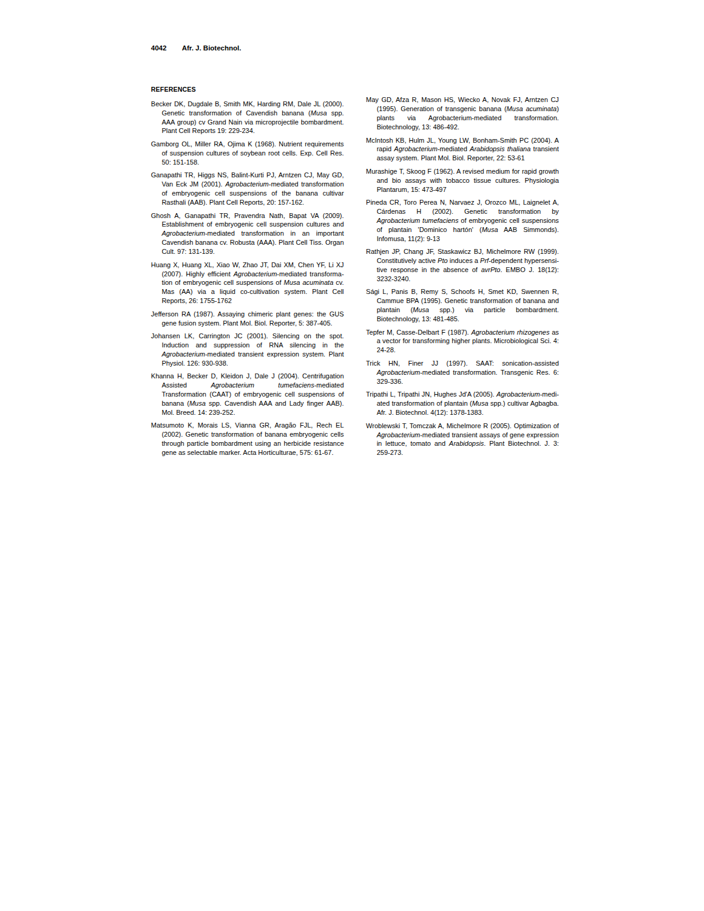4042 Afr. J. Biotechnol.
REFERENCES
Becker DK, Dugdale B, Smith MK, Harding RM, Dale JL (2000). Genetic transformation of Cavendish banana (Musa spp. AAA group) cv Grand Nain via microprojectile bombardment. Plant Cell Reports 19: 229-234.
Gamborg OL, Miller RA, Ojima K (1968). Nutrient requirements of suspension cultures of soybean root cells. Exp. Cell Res. 50: 151-158.
Ganapathi TR, Higgs NS, Balint-Kurti PJ, Arntzen CJ, May GD, Van Eck JM (2001). Agrobacterium-mediated transformation of embryogenic cell suspensions of the banana cultivar Rasthali (AAB). Plant Cell Reports, 20: 157-162.
Ghosh A, Ganapathi TR, Pravendra Nath, Bapat VA (2009). Establishment of embryogenic cell suspension cultures and Agrobacterium-mediated transformation in an important Cavendish banana cv. Robusta (AAA). Plant Cell Tiss. Organ Cult. 97: 131-139.
Huang X, Huang XL, Xiao W, Zhao JT, Dai XM, Chen YF, Li XJ (2007). Highly efficient Agrobacterium-mediated transformation of embryogenic cell suspensions of Musa acuminata cv. Mas (AA) via a liquid co-cultivation system. Plant Cell Reports, 26: 1755-1762
Jefferson RA (1987). Assaying chimeric plant genes: the GUS gene fusion system. Plant Mol. Biol. Reporter, 5: 387-405.
Johansen LK, Carrington JC (2001). Silencing on the spot. Induction and suppression of RNA silencing in the Agrobacterium-mediated transient expression system. Plant Physiol. 126: 930-938.
Khanna H, Becker D, Kleidon J, Dale J (2004). Centrifugation Assisted Agrobacterium tumefaciens-mediated Transformation (CAAT) of embryogenic cell suspensions of banana (Musa spp. Cavendish AAA and Lady finger AAB). Mol. Breed. 14: 239-252.
Matsumoto K, Morais LS, Vianna GR, Aragão FJL, Rech EL (2002). Genetic transformation of banana embryogenic cells through particle bombardment using an herbicide resistance gene as selectable marker. Acta Horticulturae, 575: 61-67.
May GD, Afza R, Mason HS, Wiecko A, Novak FJ, Arntzen CJ (1995). Generation of transgenic banana (Musa acuminata) plants via Agrobacterium-mediated transformation. Biotechnology, 13: 486-492.
McIntosh KB, Hulm JL, Young LW, Bonham-Smith PC (2004). A rapid Agrobacterium-mediated Arabidopsis thaliana transient assay system. Plant Mol. Biol. Reporter, 22: 53-61
Murashige T, Skoog F (1962). A revised medium for rapid growth and bio assays with tobacco tissue cultures. Physiologia Plantarum, 15: 473-497
Pineda CR, Toro Perea N, Narvaez J, Orozco ML, Laignelet A, Cárdenas H (2002). Genetic transformation by Agrobacterium tumefaciens of embryogenic cell suspensions of plantain 'Dominico hartón' (Musa AAB Simmonds). Infomusa, 11(2): 9-13
Rathjen JP, Chang JF, Staskawicz BJ, Michelmore RW (1999). Constitutively active Pto induces a Prf-dependent hypersensitive response in the absence of avrPto. EMBO J. 18(12): 3232-3240.
Sági L, Panis B, Remy S, Schoofs H, Smet KD, Swennen R, Cammue BPA (1995). Genetic transformation of banana and plantain (Musa spp.) via particle bombardment. Biotechnology, 13: 481-485.
Tepfer M, Casse-Delbart F (1987). Agrobacterium rhizogenes as a vector for transforming higher plants. Microbiological Sci. 4: 24-28.
Trick HN, Finer JJ (1997). SAAT: sonication-assisted Agrobacterium-mediated transformation. Transgenic Res. 6: 329-336.
Tripathi L, Tripathi JN, Hughes Jd'A (2005). Agrobacterium-mediated transformation of plantain (Musa spp.) cultivar Agbagba. Afr. J. Biotechnol. 4(12): 1378-1383.
Wroblewski T, Tomczak A, Michelmore R (2005). Optimization of Agrobacterium-mediated transient assays of gene expression in lettuce, tomato and Arabidopsis. Plant Biotechnol. J. 3: 259-273.